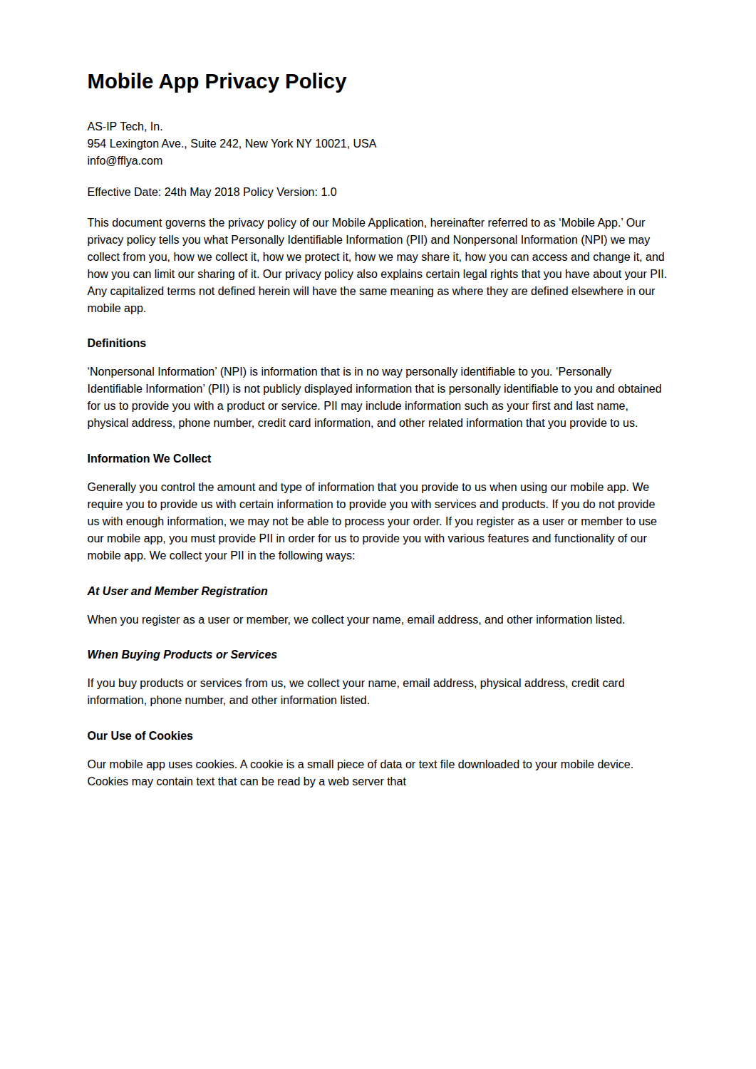Mobile App Privacy Policy
AS-IP Tech, In.
954 Lexington Ave., Suite 242, New York NY 10021, USA
info@fflya.com
Effective Date: 24th May 2018 Policy Version: 1.0
This document governs the privacy policy of our Mobile Application, hereinafter referred to as ‘Mobile App.’ Our privacy policy tells you what Personally Identifiable Information (PII) and Nonpersonal Information (NPI) we may collect from you, how we collect it, how we protect it, how we may share it, how you can access and change it, and how you can limit our sharing of it. Our privacy policy also explains certain legal rights that you have about your PII. Any capitalized terms not defined herein will have the same meaning as where they are defined elsewhere in our mobile app.
Definitions
‘Nonpersonal Information’ (NPI) is information that is in no way personally identifiable to you. ‘Personally Identifiable Information’ (PII) is not publicly displayed information that is personally identifiable to you and obtained for us to provide you with a product or service. PII may include information such as your first and last name, physical address, phone number, credit card information, and other related information that you provide to us.
Information We Collect
Generally you control the amount and type of information that you provide to us when using our mobile app. We require you to provide us with certain information to provide you with services and products. If you do not provide us with enough information, we may not be able to process your order. If you register as a user or member to use our mobile app, you must provide PII in order for us to provide you with various features and functionality of our mobile app. We collect your PII in the following ways:
At User and Member Registration
When you register as a user or member, we collect your name, email address, and other information listed.
When Buying Products or Services
If you buy products or services from us, we collect your name, email address, physical address, credit card information, phone number, and other information listed.
Our Use of Cookies
Our mobile app uses cookies. A cookie is a small piece of data or text file downloaded to your mobile device. Cookies may contain text that can be read by a web server that